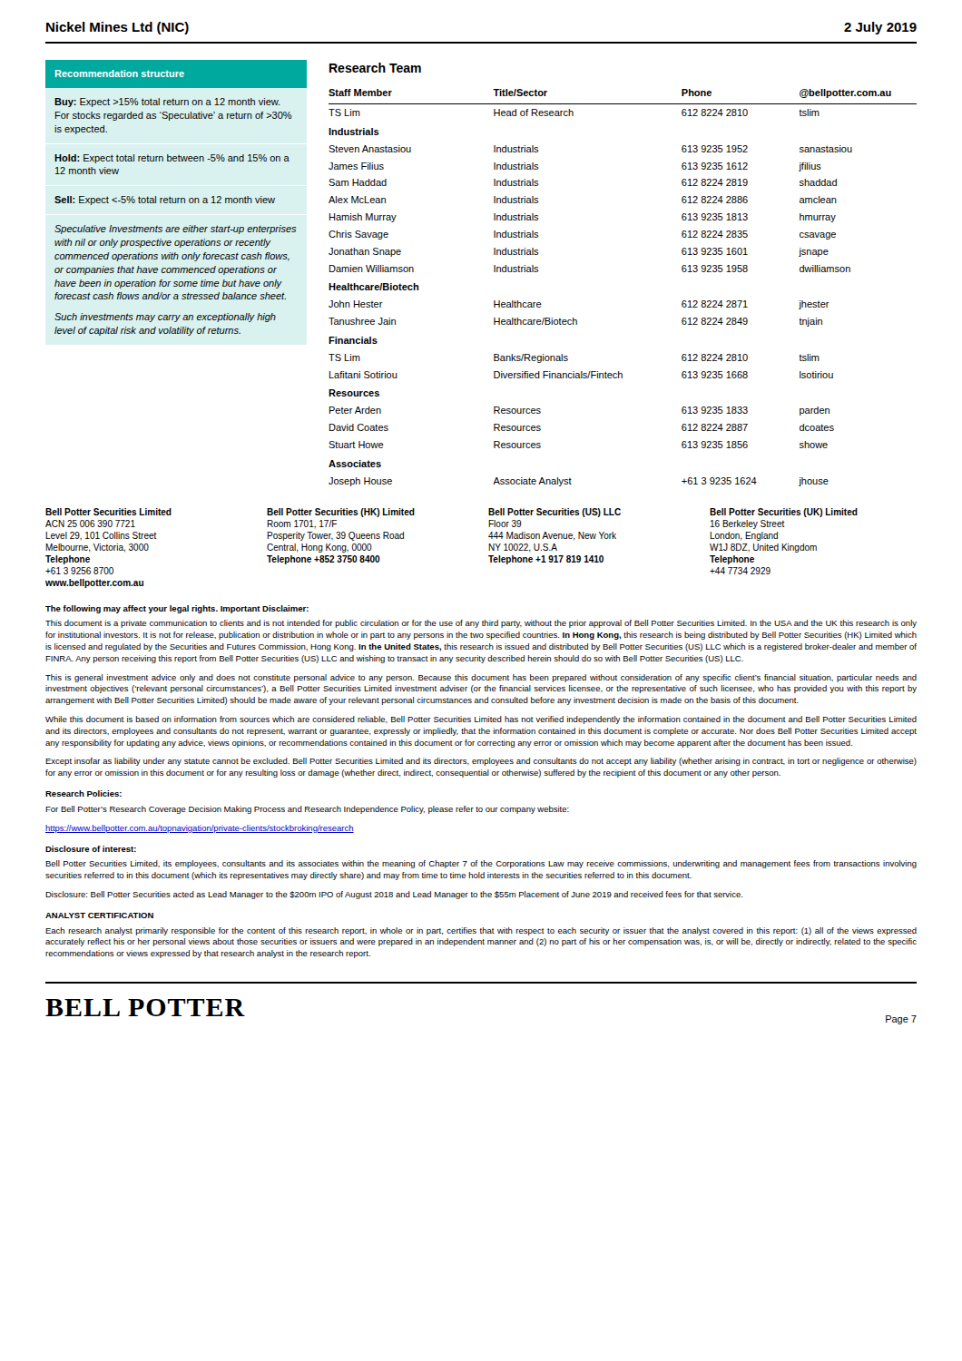Nickel Mines Ltd (NIC)
2 July 2019
Recommendation structure
Buy: Expect >15% total return on a 12 month view. For stocks regarded as ‘Speculative’ a return of >30% is expected.
Hold: Expect total return between -5% and 15% on a 12 month view
Sell: Expect <-5% total return on a 12 month view
Speculative Investments are either start-up enterprises with nil or only prospective operations or recently commenced operations with only forecast cash flows, or companies that have commenced operations or have been in operation for some time but have only forecast cash flows and/or a stressed balance sheet.
Such investments may carry an exceptionally high level of capital risk and volatility of returns.
Research Team
| Staff Member | Title/Sector | Phone | @bellpotter.com.au |
| --- | --- | --- | --- |
| TS Lim | Head of Research | 612 8224 2810 | tslim |
| Industrials |
| Steven Anastasiou | Industrials | 613 9235 1952 | sanastasiou |
| James Filius | Industrials | 613 9235 1612 | jfilius |
| Sam Haddad | Industrials | 612 8224 2819 | shaddad |
| Alex McLean | Industrials | 612 8224 2886 | amclean |
| Hamish Murray | Industrials | 613 9235 1813 | hmurray |
| Chris Savage | Industrials | 612 8224 2835 | csavage |
| Jonathan Snape | Industrials | 613 9235 1601 | jsnape |
| Damien Williamson | Industrials | 613 9235 1958 | dwilliamson |
| Healthcare/Biotech |
| John Hester | Healthcare | 612 8224 2871 | jhester |
| Tanushree Jain | Healthcare/Biotech | 612 8224 2849 | tnjain |
| Financials |
| TS Lim | Banks/Regionals | 612 8224 2810 | tslim |
| Lafitani Sotiriou | Diversified Financials/Fintech | 613 9235 1668 | lsotiriou |
| Resources |
| Peter Arden | Resources | 613 9235 1833 | parden |
| David Coates | Resources | 612 8224 2887 | dcoates |
| Stuart Howe | Resources | 613 9235 1856 | showe |
| Associates |
| Joseph House | Associate Analyst | +61 3 9235 1624 | jhouse |
Bell Potter Securities Limited ACN 25 006 390 7721
Level 29, 101 Collins Street
Melbourne, Victoria, 3000
Telephone +61 3 9256 8700
www.bellpotter.com.au
Bell Potter Securities (HK) Limited Room 1701, 17/F
Posperity Tower, 39 Queens Road
Central, Hong Kong, 0000
Telephone +852 3750 8400
Bell Potter Securities (US) LLC Floor 39
444 Madison Avenue, New York
NY 10022, U.S.A
Telephone +1 917 819 1410
Bell Potter Securities (UK) Limited 16 Berkeley Street
London, England
W1J 8DZ, United Kingdom
Telephone +44 7734 2929
The following may affect your legal rights. Important Disclaimer:
This document is a private communication to clients and is not intended for public circulation or for the use of any third party, without the prior approval of Bell Potter Securities Limited. In the USA and the UK this research is only for institutional investors. It is not for release, publication or distribution in whole or in part to any persons in the two specified countries. In Hong Kong, this research is being distributed by Bell Potter Securities (HK) Limited which is licensed and regulated by the Securities and Futures Commission, Hong Kong. In the United States, this research is issued and distributed by Bell Potter Securities (US) LLC which is a registered broker-dealer and member of FINRA. Any person receiving this report from Bell Potter Securities (US) LLC and wishing to transact in any security described herein should do so with Bell Potter Securities (US) LLC.
This is general investment advice only and does not constitute personal advice to any person. Because this document has been prepared without consideration of any specific client’s financial situation, particular needs and investment objectives (‘relevant personal circumstances’), a Bell Potter Securities Limited investment adviser (or the financial services licensee, or the representative of such licensee, who has provided you with this report by arrangement with Bell Potter Securities Limited) should be made aware of your relevant personal circumstances and consulted before any investment decision is made on the basis of this document.
While this document is based on information from sources which are considered reliable, Bell Potter Securities Limited has not verified independently the information contained in the document and Bell Potter Securities Limited and its directors, employees and consultants do not represent, warrant or guarantee, expressly or impliedly, that the information contained in this document is complete or accurate. Nor does Bell Potter Securities Limited accept any responsibility for updating any advice, views opinions, or recommendations contained in this document or for correcting any error or omission which may become apparent after the document has been issued.
Except insofar as liability under any statute cannot be excluded. Bell Potter Securities Limited and its directors, employees and consultants do not accept any liability (whether arising in contract, in tort or negligence or otherwise) for any error or omission in this document or for any resulting loss or damage (whether direct, indirect, consequential or otherwise) suffered by the recipient of this document or any other person.
Research Policies:
For Bell Potter’s Research Coverage Decision Making Process and Research Independence Policy, please refer to our company website:
https://www.bellpotter.com.au/topnavigation/private-clients/stockbroking/research
Disclosure of interest:
Bell Potter Securities Limited, its employees, consultants and its associates within the meaning of Chapter 7 of the Corporations Law may receive commissions, underwriting and management fees from transactions involving securities referred to in this document (which its representatives may directly share) and may from time to time hold interests in the securities referred to in this document.
Disclosure: Bell Potter Securities acted as Lead Manager to the $200m IPO of August 2018 and Lead Manager to the $55m Placement of June 2019 and received fees for that service.
ANALYST CERTIFICATION
Each research analyst primarily responsible for the content of this research report, in whole or in part, certifies that with respect to each security or issuer that the analyst covered in this report: (1) all of the views expressed accurately reflect his or her personal views about those securities or issuers and were prepared in an independent manner and (2) no part of his or her compensation was, is, or will be, directly or indirectly, related to the specific recommendations or views expressed by that research analyst in the research report.
BELL POTTER
Page 7